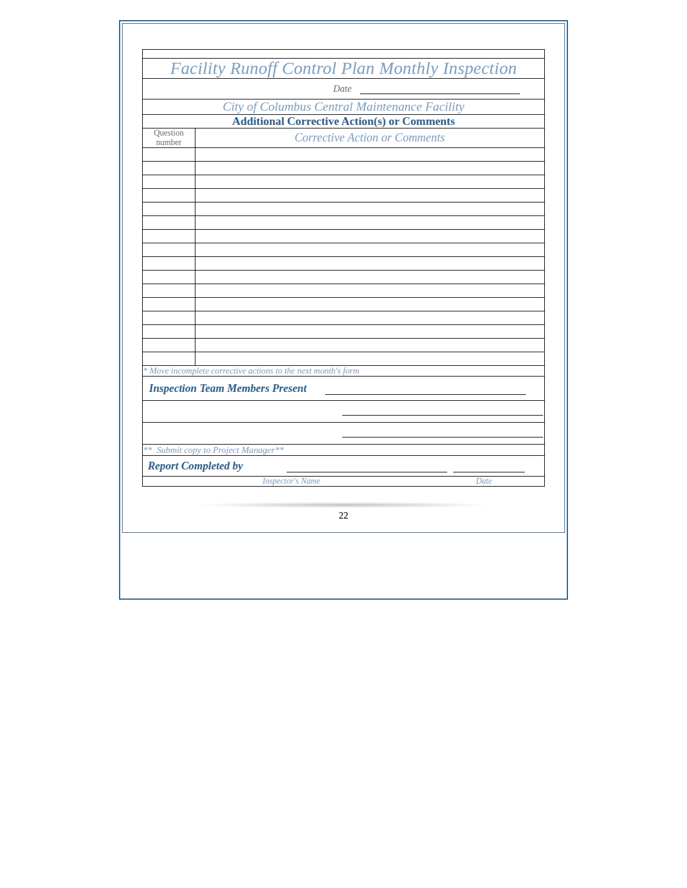| Facility Runoff Control Plan Monthly Inspection |
| Date |
| City of Columbus Central Maintenance Facility |
| Additional Corrective Action(s) or Comments |
| Question number | Corrective Action or Comments |
| * Move incomplete corrective actions to the next month's form |
| Inspection Team Members Present |
| ** Submit copy to Project Manager** |
| Report Completed by |
| Inspector's Name Date |
22